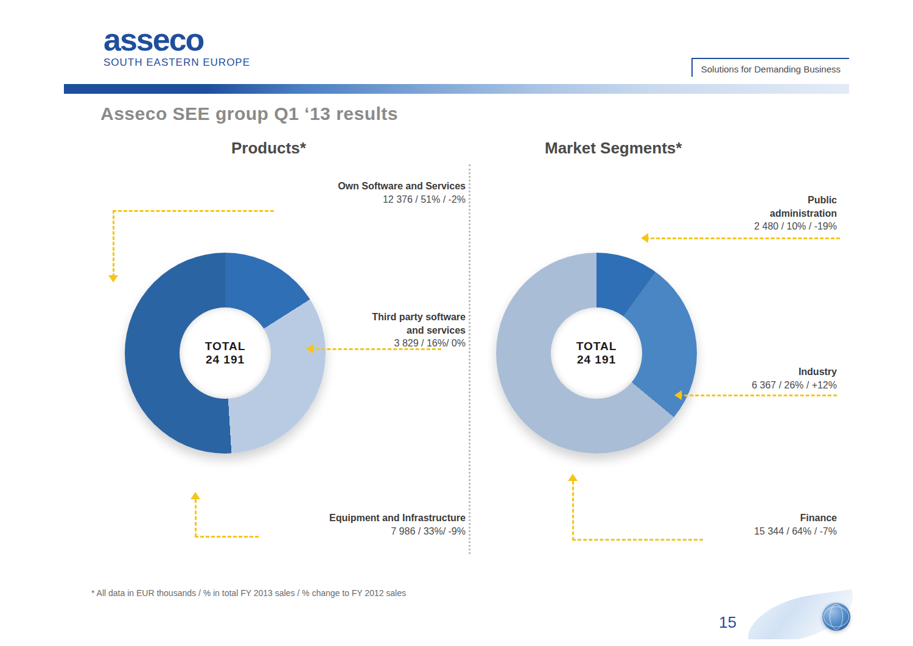asseco
SOUTH EASTERN EUROPE
Solutions for Demanding Business
Asseco SEE group Q1 ‘13 results
Products*
Market Segments*
TOTAL
24 191
TOTAL
24 191
Own Software and Services
12 376 / 51% / -2%
Third party software
and services
3 829 / 16%/ 0%
Equipment and Infrastructure
7 986 / 33%/ -9%
Public
administration
2 480 / 10% / -19%
Industry
6 367 / 26% / +12%
Finance
15 344 / 64% / -7%
* All data in EUR thousands / % in total FY 2013 sales / % change to FY 2012 sales
15